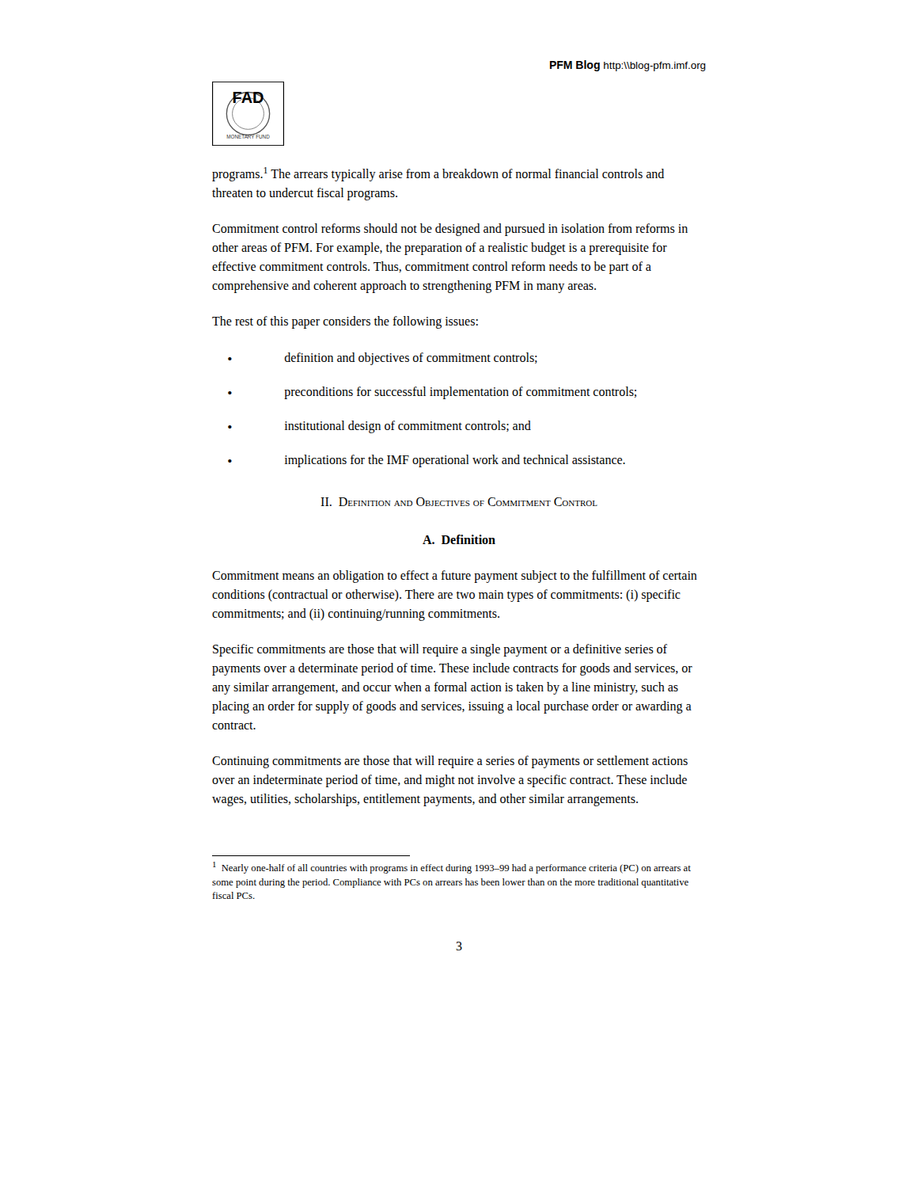PFM Blog http:\\blog-pfm.imf.org
programs.1 The arrears typically arise from a breakdown of normal financial controls and threaten to undercut fiscal programs.
Commitment control reforms should not be designed and pursued in isolation from reforms in other areas of PFM. For example, the preparation of a realistic budget is a prerequisite for effective commitment controls. Thus, commitment control reform needs to be part of a comprehensive and coherent approach to strengthening PFM in many areas.
The rest of this paper considers the following issues:
definition and objectives of commitment controls;
preconditions for successful implementation of commitment controls;
institutional design of commitment controls; and
implications for the IMF operational work and technical assistance.
II. Definition and Objectives of Commitment Control
A. Definition
Commitment means an obligation to effect a future payment subject to the fulfillment of certain conditions (contractual or otherwise). There are two main types of commitments: (i) specific commitments; and (ii) continuing/running commitments.
Specific commitments are those that will require a single payment or a definitive series of payments over a determinate period of time. These include contracts for goods and services, or any similar arrangement, and occur when a formal action is taken by a line ministry, such as placing an order for supply of goods and services, issuing a local purchase order or awarding a contract.
Continuing commitments are those that will require a series of payments or settlement actions over an indeterminate period of time, and might not involve a specific contract. These include wages, utilities, scholarships, entitlement payments, and other similar arrangements.
1 Nearly one-half of all countries with programs in effect during 1993–99 had a performance criteria (PC) on arrears at some point during the period. Compliance with PCs on arrears has been lower than on the more traditional quantitative fiscal PCs.
3